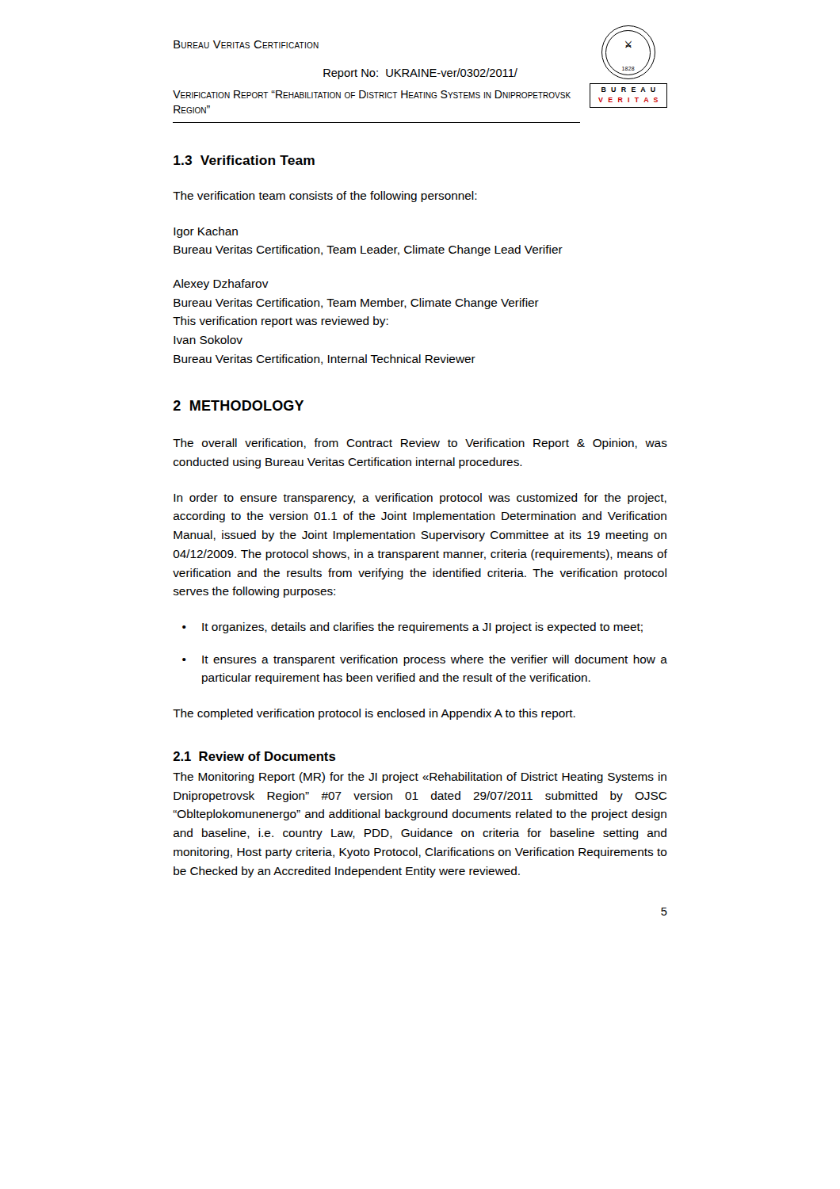Bureau Veritas Certification
⚔
1828
B U R E A U V E R I T A S
Report No: UKRAINE-ver/0302/2011/
Verification Report “Rehabilitation of District Heating Systems in Dnipropetrovsk Region”
1.3 Verification Team
The verification team consists of the following personnel:
Igor Kachan
Bureau Veritas Certification, Team Leader, Climate Change Lead Verifier
Alexey Dzhafarov
Bureau Veritas Certification, Team Member, Climate Change Verifier
This verification report was reviewed by:
Ivan Sokolov
Bureau Veritas Certification, Internal Technical Reviewer
2 METHODOLOGY
The overall verification, from Contract Review to Verification Report & Opinion, was conducted using Bureau Veritas Certification internal procedures.
In order to ensure transparency, a verification protocol was customized for the project, according to the version 01.1 of the Joint Implementation Determination and Verification Manual, issued by the Joint Implementation Supervisory Committee at its 19 meeting on 04/12/2009. The protocol shows, in a transparent manner, criteria (requirements), means of verification and the results from verifying the identified criteria. The verification protocol serves the following purposes:
It organizes, details and clarifies the requirements a JI project is expected to meet;
It ensures a transparent verification process where the verifier will document how a particular requirement has been verified and the result of the verification.
The completed verification protocol is enclosed in Appendix A to this report.
2.1 Review of Documents
The Monitoring Report (MR) for the JI project «Rehabilitation of District Heating Systems in Dnipropetrovsk Region” #07 version 01 dated 29/07/2011 submitted by OJSC “Oblteplokomunenergo” and additional background documents related to the project design and baseline, i.e. country Law, PDD, Guidance on criteria for baseline setting and monitoring, Host party criteria, Kyoto Protocol, Clarifications on Verification Requirements to be Checked by an Accredited Independent Entity were reviewed.
5